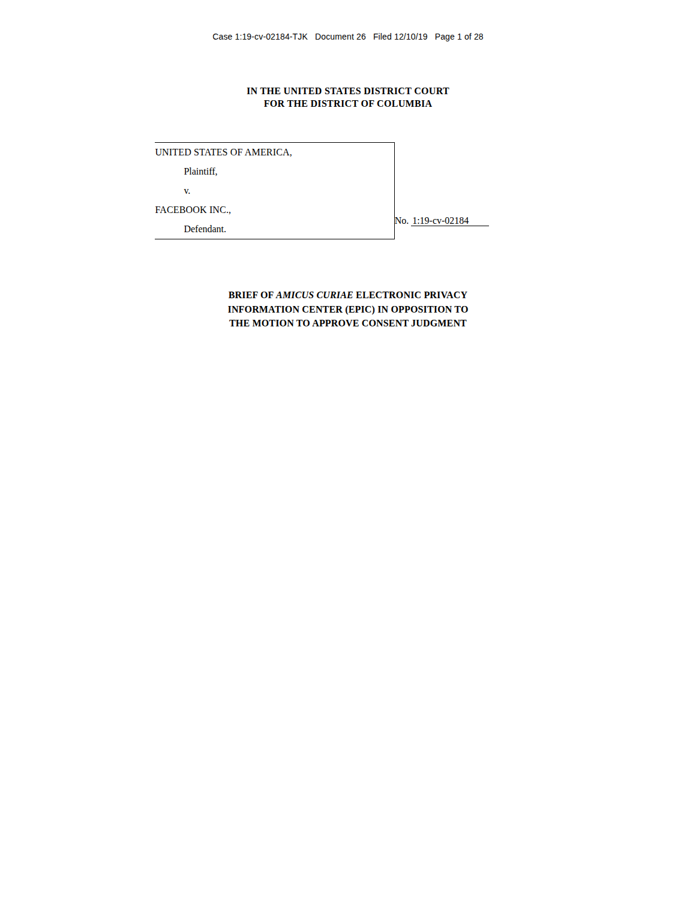Case 1:19-cv-02184-TJK Document 26 Filed 12/10/19 Page 1 of 28
IN THE UNITED STATES DISTRICT COURT
FOR THE DISTRICT OF COLUMBIA
| UNITED STATES OF AMERICA, Plaintiff, v. FACEBOOK INC., Defendant. | No. 1:19-cv-02184 |
BRIEF OF AMICUS CURIAE ELECTRONIC PRIVACY
INFORMATION CENTER (EPIC) IN OPPOSITION TO
THE MOTION TO APPROVE CONSENT JUDGMENT